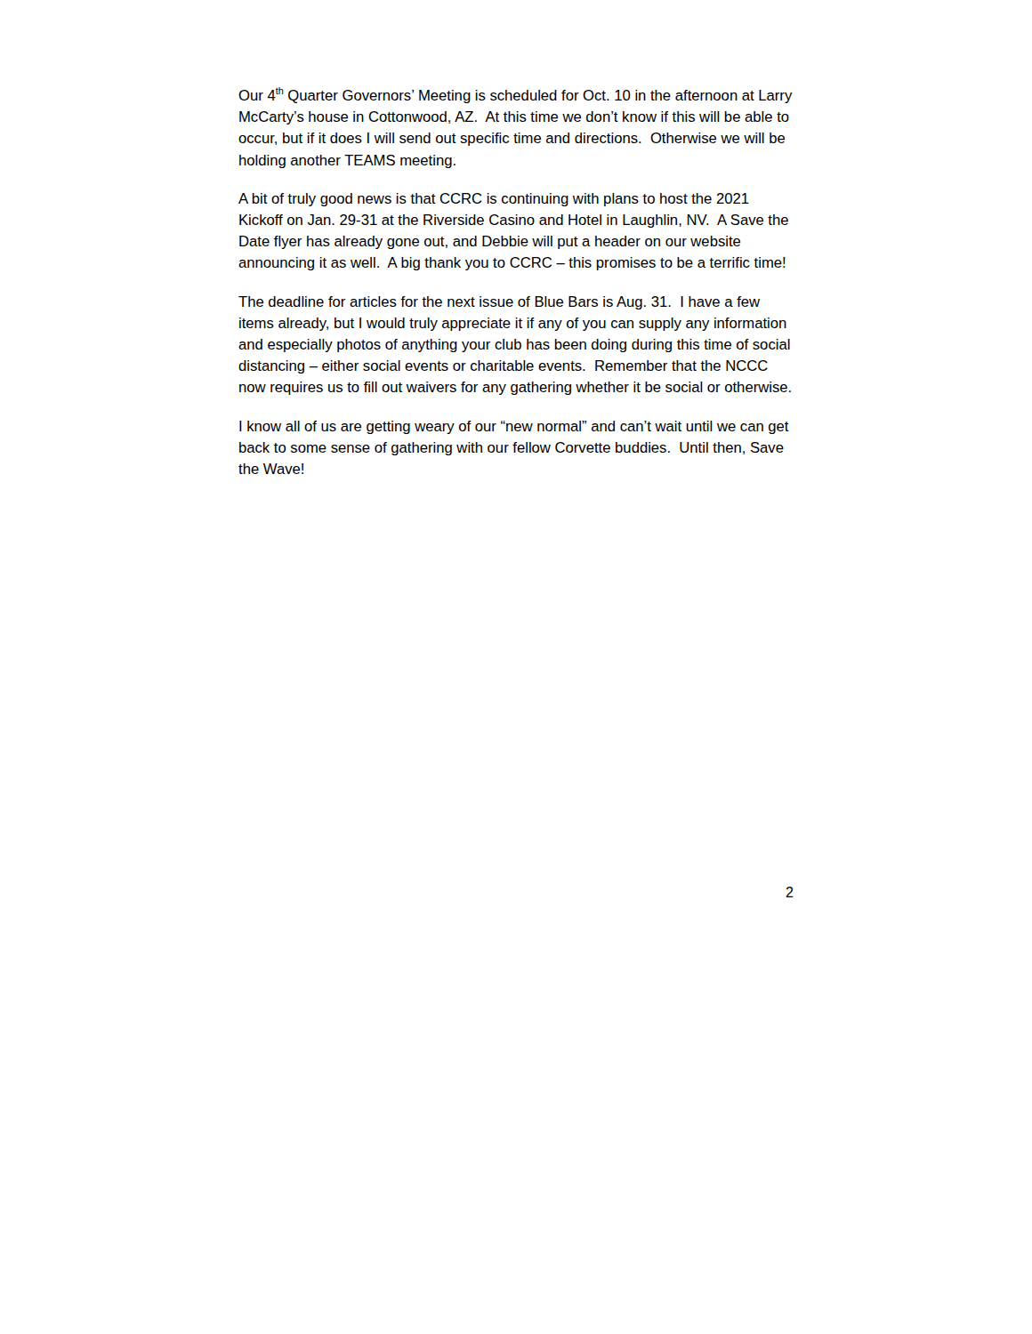Our 4th Quarter Governors’ Meeting is scheduled for Oct. 10 in the afternoon at Larry McCarty’s house in Cottonwood, AZ. At this time we don’t know if this will be able to occur, but if it does I will send out specific time and directions. Otherwise we will be holding another TEAMS meeting.
A bit of truly good news is that CCRC is continuing with plans to host the 2021 Kickoff on Jan. 29-31 at the Riverside Casino and Hotel in Laughlin, NV. A Save the Date flyer has already gone out, and Debbie will put a header on our website announcing it as well. A big thank you to CCRC – this promises to be a terrific time!
The deadline for articles for the next issue of Blue Bars is Aug. 31. I have a few items already, but I would truly appreciate it if any of you can supply any information and especially photos of anything your club has been doing during this time of social distancing – either social events or charitable events. Remember that the NCCC now requires us to fill out waivers for any gathering whether it be social or otherwise.
I know all of us are getting weary of our “new normal” and can’t wait until we can get back to some sense of gathering with our fellow Corvette buddies. Until then, Save the Wave!
2